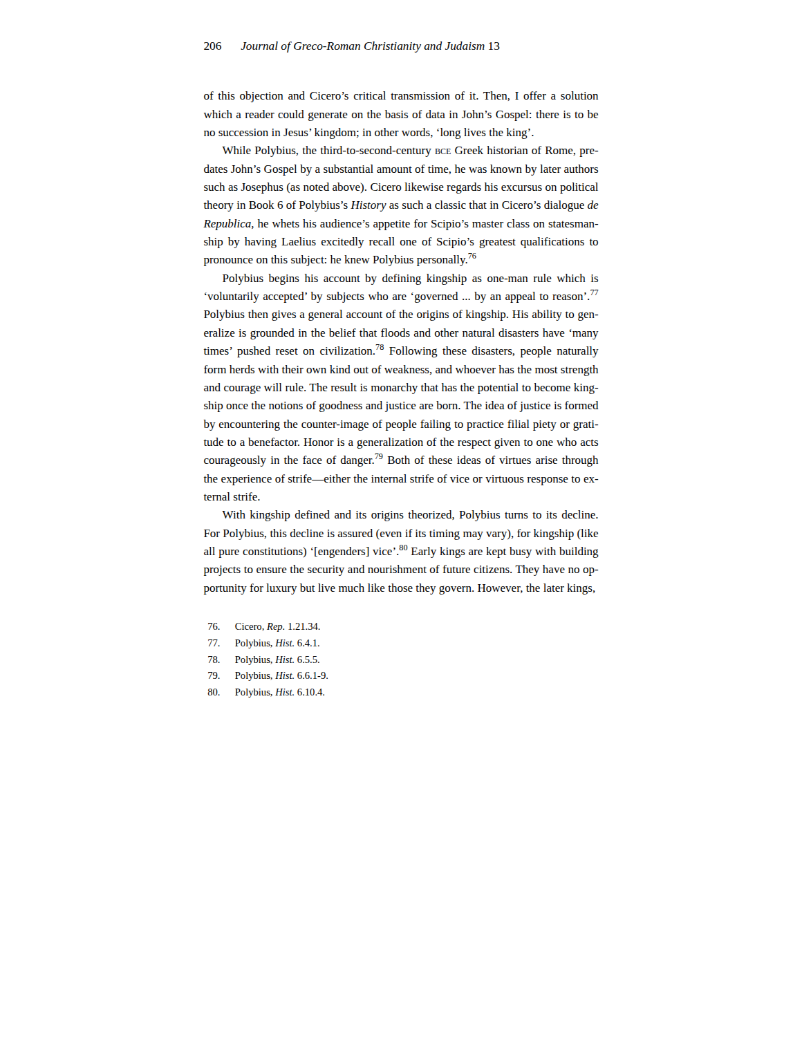206 Journal of Greco-Roman Christianity and Judaism 13
of this objection and Cicero’s critical transmission of it. Then, I offer a solution which a reader could generate on the basis of data in John’s Gospel: there is to be no succession in Jesus’ kingdom; in other words, ‘long lives the king’.
While Polybius, the third-to-second-century bce Greek historian of Rome, predates John’s Gospel by a substantial amount of time, he was known by later authors such as Josephus (as noted above). Cicero likewise regards his excursus on political theory in Book 6 of Polybius’s History as such a classic that in Cicero’s dialogue de Republica, he whets his audience’s appetite for Scipio’s master class on statesmanship by having Laelius excitedly recall one of Scipio’s greatest qualifications to pronounce on this subject: he knew Polybius personally.76
Polybius begins his account by defining kingship as one-man rule which is ‘voluntarily accepted’ by subjects who are ‘governed ... by an appeal to reason’.77 Polybius then gives a general account of the origins of kingship. His ability to generalize is grounded in the belief that floods and other natural disasters have ‘many times’ pushed reset on civilization.78 Following these disasters, people naturally form herds with their own kind out of weakness, and whoever has the most strength and courage will rule. The result is monarchy that has the potential to become kingship once the notions of goodness and justice are born. The idea of justice is formed by encountering the counter-image of people failing to practice filial piety or gratitude to a benefactor. Honor is a generalization of the respect given to one who acts courageously in the face of danger.79 Both of these ideas of virtues arise through the experience of strife—either the internal strife of vice or virtuous response to external strife.
With kingship defined and its origins theorized, Polybius turns to its decline. For Polybius, this decline is assured (even if its timing may vary), for kingship (like all pure constitutions) ‘[engenders] vice’.80 Early kings are kept busy with building projects to ensure the security and nourishment of future citizens. They have no opportunity for luxury but live much like those they govern. However, the later kings,
76. Cicero, Rep. 1.21.34.
77. Polybius, Hist. 6.4.1.
78. Polybius, Hist. 6.5.5.
79. Polybius, Hist. 6.6.1-9.
80. Polybius, Hist. 6.10.4.